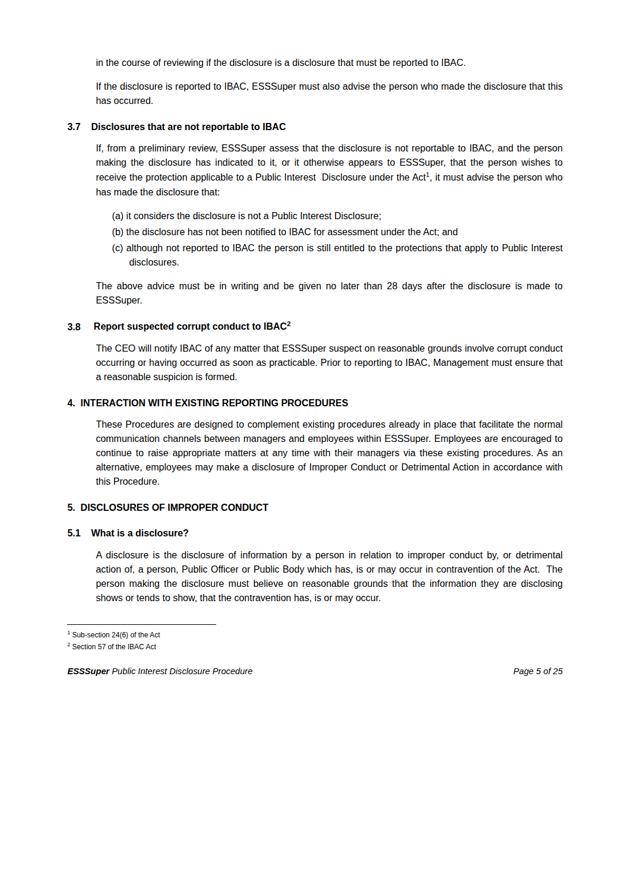in the course of reviewing if the disclosure is a disclosure that must be reported to IBAC.
If the disclosure is reported to IBAC, ESSSuper must also advise the person who made the disclosure that this has occurred.
3.7 Disclosures that are not reportable to IBAC
If, from a preliminary review, ESSSuper assess that the disclosure is not reportable to IBAC, and the person making the disclosure has indicated to it, or it otherwise appears to ESSSuper, that the person wishes to receive the protection applicable to a Public Interest Disclosure under the Act1, it must advise the person who has made the disclosure that:
(a) it considers the disclosure is not a Public Interest Disclosure;
(b) the disclosure has not been notified to IBAC for assessment under the Act; and
(c) although not reported to IBAC the person is still entitled to the protections that apply to Public Interest disclosures.
The above advice must be in writing and be given no later than 28 days after the disclosure is made to ESSSuper.
3.8 Report suspected corrupt conduct to IBAC2
The CEO will notify IBAC of any matter that ESSSuper suspect on reasonable grounds involve corrupt conduct occurring or having occurred as soon as practicable. Prior to reporting to IBAC, Management must ensure that a reasonable suspicion is formed.
4. INTERACTION WITH EXISTING REPORTING PROCEDURES
These Procedures are designed to complement existing procedures already in place that facilitate the normal communication channels between managers and employees within ESSSuper. Employees are encouraged to continue to raise appropriate matters at any time with their managers via these existing procedures. As an alternative, employees may make a disclosure of Improper Conduct or Detrimental Action in accordance with this Procedure.
5. DISCLOSURES OF IMPROPER CONDUCT
5.1 What is a disclosure?
A disclosure is the disclosure of information by a person in relation to improper conduct by, or detrimental action of, a person, Public Officer or Public Body which has, is or may occur in contravention of the Act. The person making the disclosure must believe on reasonable grounds that the information they are disclosing shows or tends to show, that the contravention has, is or may occur.
1 Sub-section 24(6) of the Act
2 Section 57 of the IBAC Act
ESSSuper Public Interest Disclosure Procedure
Page 5 of 25